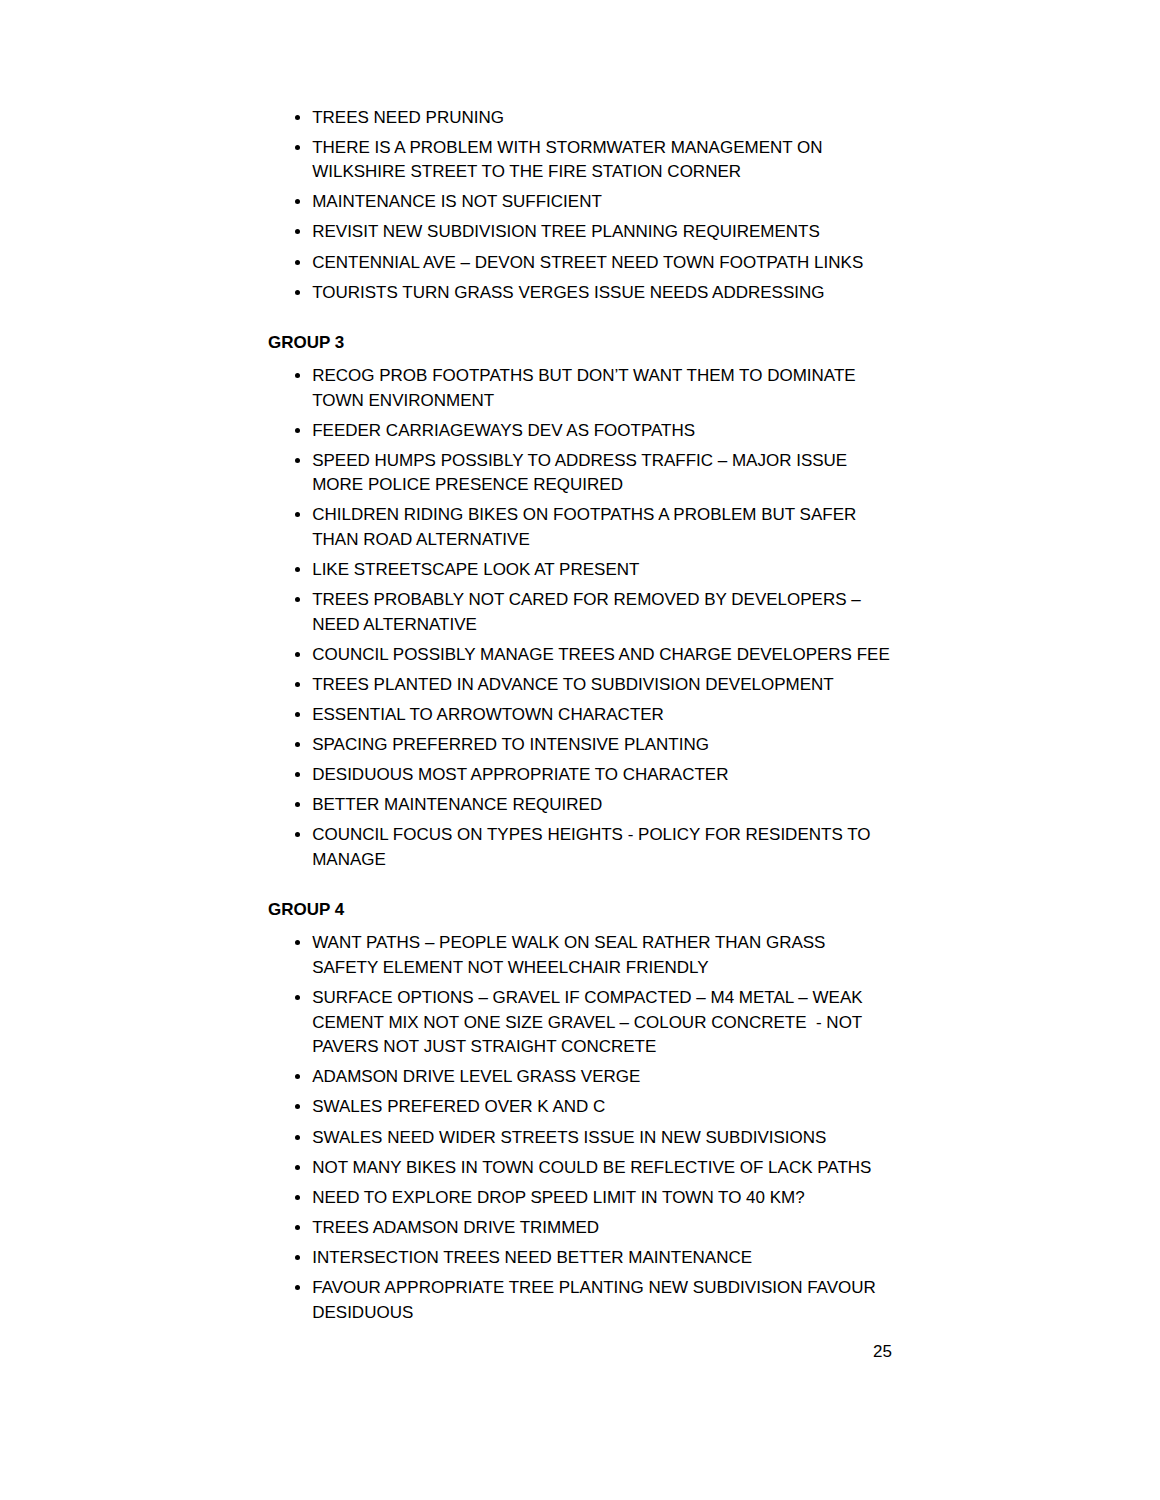Trees need pruning
There is a problem with stormwater management on Wilkshire Street to the Fire Station corner
Maintenance is not sufficient
Revisit new subdivision tree planning requirements
Centennial Ave – Devon Street need town footpath links
Tourists turn grass verges issue needs addressing
Group 3
Recog prob footpaths but don’t want them to dominate town environment
Feeder carriageways dev as footpaths
Speed humps possibly to address traffic – major issue more police presence required
Children riding bikes on footpaths a problem but safer than road alternative
Like streetscape look at present
Trees probably not cared for removed by developers – need alternative
Council possibly manage trees and charge developers fee
Trees planted in advance to subdivision development
Essential to Arrowtown character
Spacing preferred to intensive planting
Desiduous most appropriate to character
Better maintenance required
Council focus on types heights - policy for residents to manage
Group 4
Want paths – people walk on seal rather than grass safety element not wheelchair friendly
Surface options – gravel if compacted – M4 metal – weak cement mix not one size gravel – colour concrete - not pavers not just straight concrete
Adamson Drive level grass verge
Swales prefered over K and C
Swales need wider streets issue in new subdivisions
Not many bikes in town could be reflective of lack paths
Need to explore drop speed limit in town to 40 km?
Trees Adamson Drive trimmed
Intersection trees need better maintenance
Favour appropriate tree planting new subdivision favour desiduous
25